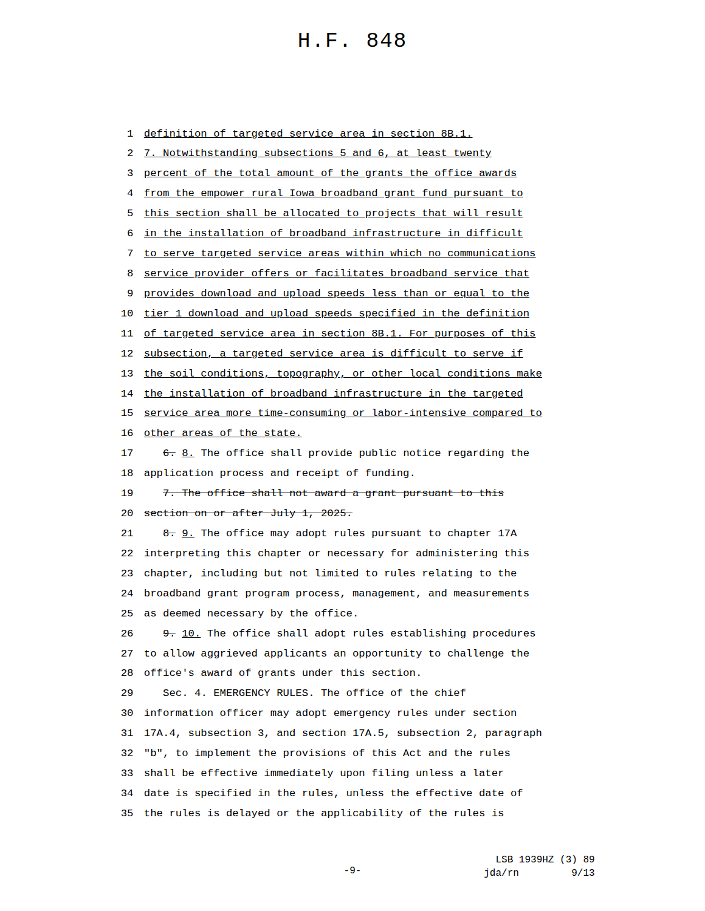H.F. 848
definition of targeted service area in section 8B.1.
7. Notwithstanding subsections 5 and 6, at least twenty
percent of the total amount of the grants the office awards
from the empower rural Iowa broadband grant fund pursuant to
this section shall be allocated to projects that will result
in the installation of broadband infrastructure in difficult
to serve targeted service areas within which no communications
service provider offers or facilitates broadband service that
provides download and upload speeds less than or equal to the
tier 1 download and upload speeds specified in the definition
of targeted service area in section 8B.1. For purposes of this
subsection, a targeted service area is difficult to serve if
the soil conditions, topography, or other local conditions make
the installation of broadband infrastructure in the targeted
service area more time-consuming or labor-intensive compared to
other areas of the state.
6. 8. The office shall provide public notice regarding the
application process and receipt of funding.
7. The office shall not award a grant pursuant to this
section on or after July 1, 2025.
8. 9. The office may adopt rules pursuant to chapter 17A
interpreting this chapter or necessary for administering this
chapter, including but not limited to rules relating to the
broadband grant program process, management, and measurements
as deemed necessary by the office.
9. 10. The office shall adopt rules establishing procedures
to allow aggrieved applicants an opportunity to challenge the
office's award of grants under this section.
Sec. 4. EMERGENCY RULES. The office of the chief
information officer may adopt emergency rules under section
17A.4, subsection 3, and section 17A.5, subsection 2, paragraph
"b", to implement the provisions of this Act and the rules
shall be effective immediately upon filing unless a later
date is specified in the rules, unless the effective date of
the rules is delayed or the applicability of the rules is
-9-
LSB 1939HZ (3) 89
jda/rn 9/13